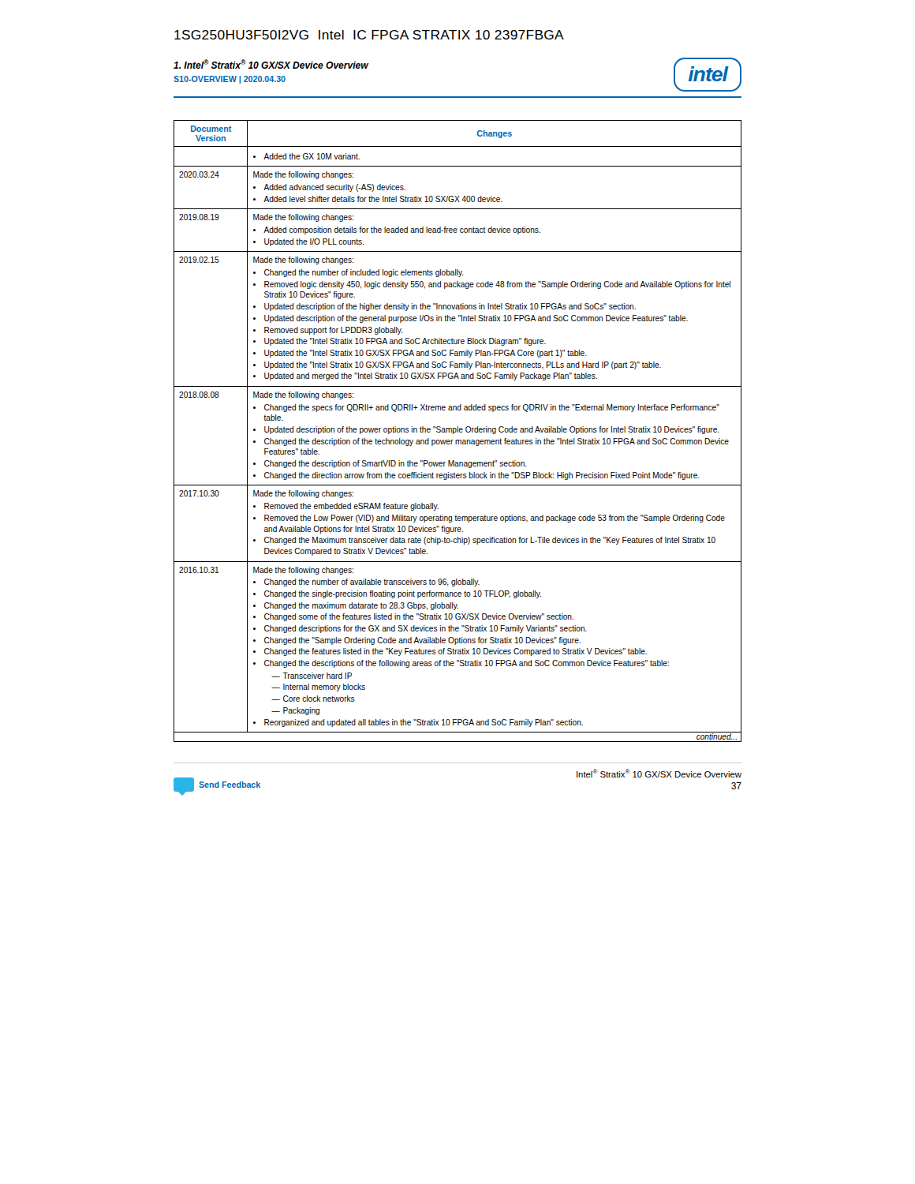1SG250HU3F50I2VG Intel IC FPGA STRATIX 10 2397FBGA
1. Intel® Stratix® 10 GX/SX Device Overview
S10-OVERVIEW | 2020.04.30
intel
| Document Version | Changes |
| --- | --- |
| | Added the GX 10M variant. |
| 2020.03.24 | Made the following changes: Added advanced security (-AS) devices. Added level shifter details for the Intel Stratix 10 SX/GX 400 device. |
| 2019.08.19 | Made the following changes: Added composition details for the leaded and lead-free contact device options. Updated the I/O PLL counts. |
| 2019.02.15 | Made the following changes: Changed the number of included logic elements globally. Removed logic density 450, logic density 550, and package code 48 from the "Sample Ordering Code and Available Options for Intel Stratix 10 Devices" figure. Updated description of the higher density in the "Innovations in Intel Stratix 10 FPGAs and SoCs" section. Updated description of the general purpose I/Os in the "Intel Stratix 10 FPGA and SoC Common Device Features" table. Removed support for LPDDR3 globally. Updated the "Intel Stratix 10 FPGA and SoC Architecture Block Diagram" figure. Updated the "Intel Stratix 10 GX/SX FPGA and SoC Family Plan-FPGA Core (part 1)" table. Updated the "Intel Stratix 10 GX/SX FPGA and SoC Family Plan-Interconnects, PLLs and Hard IP (part 2)" table. Updated and merged the "Intel Stratix 10 GX/SX FPGA and SoC Family Package Plan" tables. |
| 2018.08.08 | Made the following changes: Changed the specs for QDRII+ and QDRII+ Xtreme and added specs for QDRIV in the "External Memory Interface Performance" table. Updated description of the power options in the "Sample Ordering Code and Available Options for Intel Stratix 10 Devices" figure. Changed the description of the technology and power management features in the "Intel Stratix 10 FPGA and SoC Common Device Features" table. Changed the description of SmartVID in the "Power Management" section. Changed the direction arrow from the coefficient registers block in the "DSP Block: High Precision Fixed Point Mode" figure. |
| 2017.10.30 | Made the following changes: Removed the embedded eSRAM feature globally. Removed the Low Power (VID) and Military operating temperature options, and package code 53 from the "Sample Ordering Code and Available Options for Intel Stratix 10 Devices" figure. Changed the Maximum transceiver data rate (chip-to-chip) specification for L-Tile devices in the "Key Features of Intel Stratix 10 Devices Compared to Stratix V Devices" table. |
| 2016.10.31 | Made the following changes: Changed the number of available transceivers to 96, globally. Changed the single-precision floating point performance to 10 TFLOP, globally. Changed the maximum datarate to 28.3 Gbps, globally. Changed some of the features listed in the "Stratix 10 GX/SX Device Overview" section. Changed descriptions for the GX and SX devices in the "Stratix 10 Family Variants" section. Changed the "Sample Ordering Code and Available Options for Stratix 10 Devices" figure. Changed the features listed in the "Key Features of Stratix 10 Devices Compared to Stratix V Devices" table. Changed the descriptions of the following areas of the "Stratix 10 FPGA and SoC Common Device Features" table: Transceiver hard IP Internal memory blocks Core clock networks Packaging Reorganized and updated all tables in the "Stratix 10 FPGA and SoC Family Plan" section. |
continued...
Send Feedback
Intel® Stratix® 10 GX/SX Device Overview
37